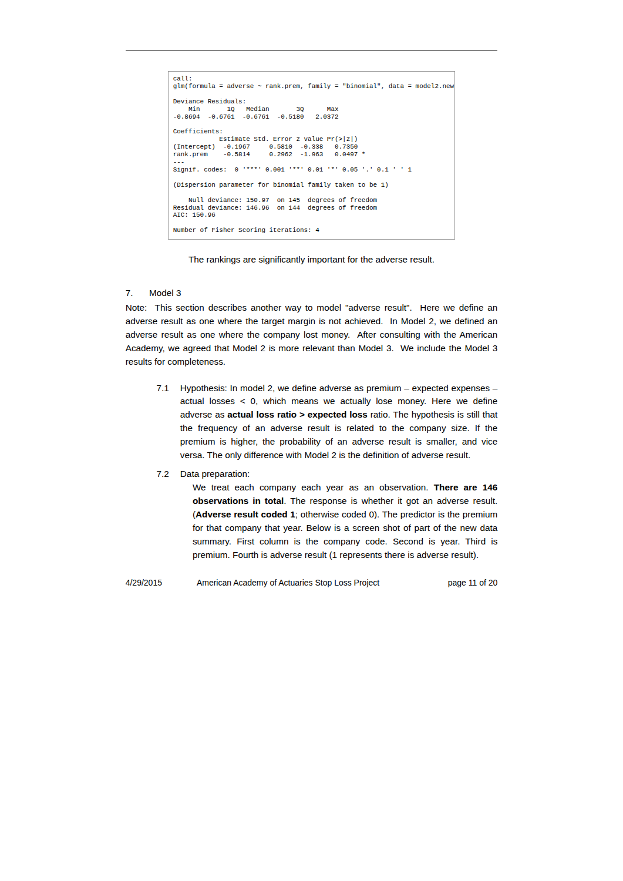call:
glm(formula = adverse ~ rank.prem, family = "binomial", data = model2.new)

Deviance Residuals:
    Min       1Q   Median       3Q      Max
-0.8694  -0.6761  -0.6761  -0.5180   2.0372

Coefficients:
            Estimate Std. Error z value Pr(>|z|)
(Intercept)  -0.1967     0.5810  -0.338   0.7350
rank.prem    -0.5814     0.2962  -1.963   0.0497 *
---
Signif. codes:  0 '***' 0.001 '**' 0.01 '*' 0.05 '.' 0.1 ' ' 1

(Dispersion parameter for binomial family taken to be 1)

    Null deviance: 150.97  on 145  degrees of freedom
Residual deviance: 146.96  on 144  degrees of freedom
AIC: 150.96

Number of Fisher Scoring iterations: 4
The rankings are significantly important for the adverse result.
7. Model 3
Note: This section describes another way to model "adverse result". Here we define an adverse result as one where the target margin is not achieved. In Model 2, we defined an adverse result as one where the company lost money. After consulting with the American Academy, we agreed that Model 2 is more relevant than Model 3. We include the Model 3 results for completeness.
7.1 Hypothesis: In model 2, we define adverse as premium – expected expenses – actual losses < 0, which means we actually lose money. Here we define adverse as actual loss ratio > expected loss ratio. The hypothesis is still that the frequency of an adverse result is related to the company size. If the premium is higher, the probability of an adverse result is smaller, and vice versa. The only difference with Model 2 is the definition of adverse result.
7.2 Data preparation:
We treat each company each year as an observation. There are 146 observations in total. The response is whether it got an adverse result. (Adverse result coded 1; otherwise coded 0). The predictor is the premium for that company that year. Below is a screen shot of part of the new data summary. First column is the company code. Second is year. Third is premium. Fourth is adverse result (1 represents there is adverse result).
4/29/2015 American Academy of Actuaries Stop Loss Project page 11 of 20